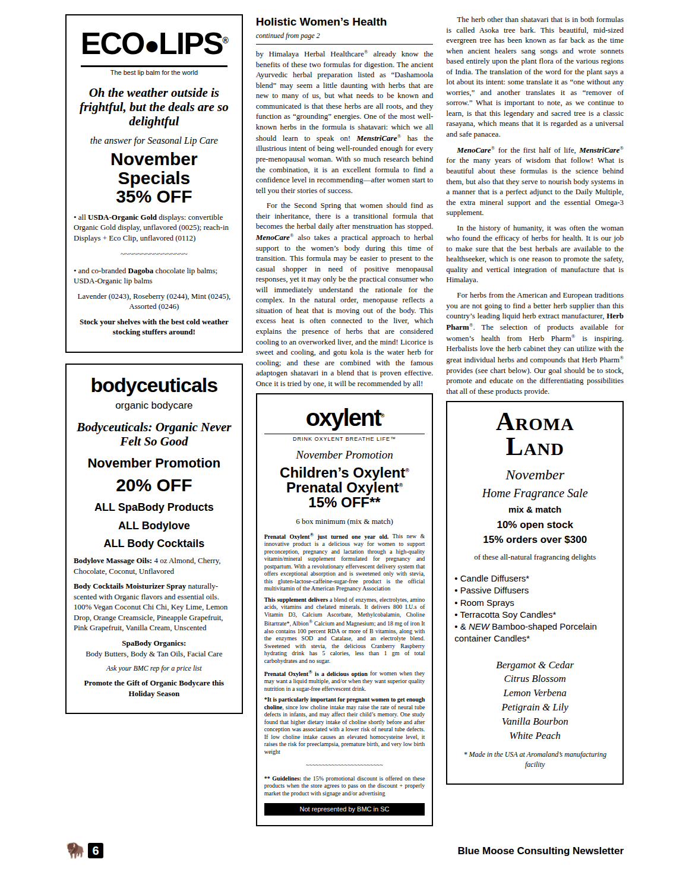ECO●LIPS®
The best lip balm for the world
Oh the weather outside is frightful, but the deals are so delightful
the answer for Seasonal Lip Care
November Specials
35% OFF
• all USDA-Organic Gold displays: convertible Organic Gold display, unflavored (0025); reach-in Displays + Eco Clip, unflavored (0112)
~~~~~~~~~~~~~~~~
• and co-branded Dagoba chocolate lip balms; USDA-Organic lip balms
Lavender (0243), Roseberry (0244), Mint (0245), Assorted (0246)
Stock your shelves with the best cold weather stocking stuffers around!
bodyceuticals
organic bodycare
Bodyceuticals: Organic Never Felt So Good
November Promotion
20% OFF
ALL SpaBody Products
ALL Bodylove
ALL Body Cocktails
Bodylove Massage Oils: 4 oz Almond, Cherry, Chocolate, Coconut, Unflavored
Body Cocktails Moisturizer Spray naturally-scented with Organic flavors and essential oils. 100% Vegan Coconut Chi Chi, Key Lime, Lemon Drop, Orange Creamsicle, Pineapple Grapefruit, Pink Grapefruit, Vanilla Cream, Unscented
SpaBody Organics:
Body Butters, Body & Tan Oils, Facial Care
Ask your BMC rep for a price list
Promote the Gift of Organic Bodycare this Holiday Season
Holistic Women’s Health
continued from page 2
by Himalaya Herbal Healthcare® already know the benefits of these two formulas for digestion. The ancient Ayurvedic herbal preparation listed as “Dashamoola blend” may seem a little daunting with herbs that are new to many of us, but what needs to be known and communicated is that these herbs are all roots, and they function as “grounding” energies. One of the most well-known herbs in the formula is shatavari: which we all should learn to speak on! MenstriCare® has the illustrious intent of being well-rounded enough for every pre-menopausal woman. With so much research behind the combination, it is an excellent formula to find a confidence level in recommending—after women start to tell you their stories of success.
For the Second Spring that women should find as their inheritance, there is a transitional formula that becomes the herbal daily after menstruation has stopped. MenoCare® also takes a practical approach to herbal support to the women’s body during this time of transition. This formula may be easier to present to the casual shopper in need of positive menopausal responses, yet it may only be the practical consumer who will immediately understand the rationale for the complex. In the natural order, menopause reflects a situation of heat that is moving out of the body. This excess heat is often connected to the liver, which explains the presence of herbs that are considered cooling to an overworked liver, and the mind! Licorice is sweet and cooling, and gotu kola is the water herb for cooling; and these are combined with the famous adaptogen shatavari in a blend that is proven effective. Once it is tried by one, it will be recommended by all!
oxylent®
DRINK OXYLENT BREATHE LIFE™
November Promotion
Children’s Oxylent®
Prenatal Oxylent®
15% OFF**
6 box minimum (mix & match)
Prenatal Oxylent® just turned one year old. This new & innovative product is a delicious way for women to support preconception, pregnancy and lactation through a high-quality vitamin/mineral supplement formulated for pregnancy and postpartum. With a revolutionary effervescent delivery system that offers exceptional absorption and is sweetened only with stevia, this gluten-lactose-caffeine-sugar-free product is the official multivitamin of the American Pregnancy Association
This supplement delivers a blend of enzymes, electrolytes, amino acids, vitamins and chelated minerals. It delivers 800 I.U.s of Vitamin D3, Calcium Ascorbate, Methylcobalamin, Choline Bitartrate*, Albion® Calcium and Magnesium; and 18 mg of iron It also contains 100 percent RDA or more of B vitamins, along with the enzymes SOD and Catalase, and an electrolyte blend. Sweetened with stevia, the delicious Cranberry Raspberry hydrating drink has 5 calories, less than 1 gm of total carbohydrates and no sugar.
Prenatal Oxylent® is a delicious option for women when they may want a liquid multiple, and/or when they want superior quality nutrition in a sugar-free effervescent drink.
*It is particularly important for pregnant women to get enough choline, since low choline intake may raise the rate of neural tube defects in infants, and may affect their child’s memory. One study found that higher dietary intake of choline shortly before and after conception was associated with a lower risk of neural tube defects. If low choline intake causes an elevated homocysteine level, it raises the risk for preeclampsia, premature birth, and very low birth weight
~~~~~~~~~~~~~~~~~~~~~~~~
** Guidelines: the 15% promotional discount is offered on these products when the store agrees to pass on the discount + properly market the product with signage and/or advertising
Not represented by BMC in SC
The herb other than shatavari that is in both formulas is called Asoka tree bark. This beautiful, mid-sized evergreen tree has been known as far back as the time when ancient healers sang songs and wrote sonnets based entirely upon the plant flora of the various regions of India. The translation of the word for the plant says a lot about its intent: some translate it as “one without any worries,” and another translates it as “remover of sorrow.” What is important to note, as we continue to learn, is that this legendary and sacred tree is a classic rasayana, which means that it is regarded as a universal and safe panacea.
MenoCare® for the first half of life, MenstriCare® for the many years of wisdom that follow! What is beautiful about these formulas is the science behind them, but also that they serve to nourish body systems in a manner that is a perfect adjunct to the Daily Multiple, the extra mineral support and the essential Omega-3 supplement.
In the history of humanity, it was often the woman who found the efficacy of herbs for health. It is our job to make sure that the best herbals are available to the healthseeker, which is one reason to promote the safety, quality and vertical integration of manufacture that is Himalaya.
For herbs from the American and European traditions you are not going to find a better herb supplier than this country’s leading liquid herb extract manufacturer, Herb Pharm®. The selection of products available for women’s health from Herb Pharm® is inspiring. Herbalists love the herb cabinet they can utilize with the great individual herbs and compounds that Herb Pharm® provides (see chart below). Our goal should be to stock, promote and educate on the differentiating possibilities that all of these products provide.
AROMA
LAND
November
Home Fragrance Sale
mix & match
10% open stock
15% orders over $300
of these all-natural fragrancing delights
• Candle Diffusers*
• Passive Diffusers
• Room Sprays
• Terracotta Soy Candles*
• & NEW Bamboo-shaped Porcelain container Candles*
Bergamot & Cedar
Citrus Blossom
Lemon Verbena
Petigrain & Lily
Vanilla Bourbon
White Peach
* Made in the USA at Aromaland’s manufacturing facility
🦬 6
Blue Moose Consulting Newsletter